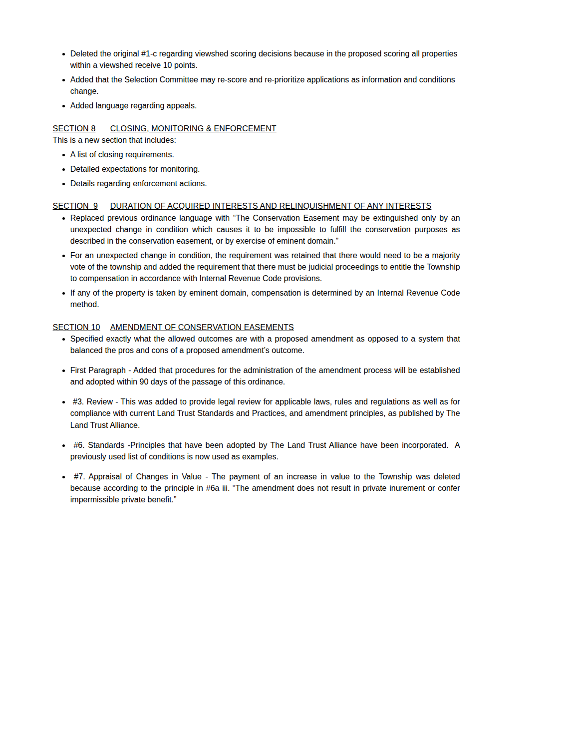Deleted the original #1-c regarding viewshed scoring decisions because in the proposed scoring all properties within a viewshed receive 10 points.
Added that the Selection Committee may re-score and re-prioritize applications as information and conditions change.
Added language regarding appeals.
SECTION 8 CLOSING, MONITORING & ENFORCEMENT
This is a new section that includes:
A list of closing requirements.
Detailed expectations for monitoring.
Details regarding enforcement actions.
SECTION 9 DURATION OF ACQUIRED INTERESTS AND RELINQUISHMENT OF ANY INTERESTS
Replaced previous ordinance language with “The Conservation Easement may be extinguished only by an unexpected change in condition which causes it to be impossible to fulfill the conservation purposes as described in the conservation easement, or by exercise of eminent domain.”
For an unexpected change in condition, the requirement was retained that there would need to be a majority vote of the township and added the requirement that there must be judicial proceedings to entitle the Township to compensation in accordance with Internal Revenue Code provisions.
If any of the property is taken by eminent domain, compensation is determined by an Internal Revenue Code method.
SECTION 10 AMENDMENT OF CONSERVATION EASEMENTS
Specified exactly what the allowed outcomes are with a proposed amendment as opposed to a system that balanced the pros and cons of a proposed amendment’s outcome.
First Paragraph - Added that procedures for the administration of the amendment process will be established and adopted within 90 days of the passage of this ordinance.
#3. Review - This was added to provide legal review for applicable laws, rules and regulations as well as for compliance with current Land Trust Standards and Practices, and amendment principles, as published by The Land Trust Alliance.
#6. Standards -Principles that have been adopted by The Land Trust Alliance have been incorporated. A previously used list of conditions is now used as examples.
#7. Appraisal of Changes in Value - The payment of an increase in value to the Township was deleted because according to the principle in #6a iii. “The amendment does not result in private inurement or confer impermissible private benefit.”